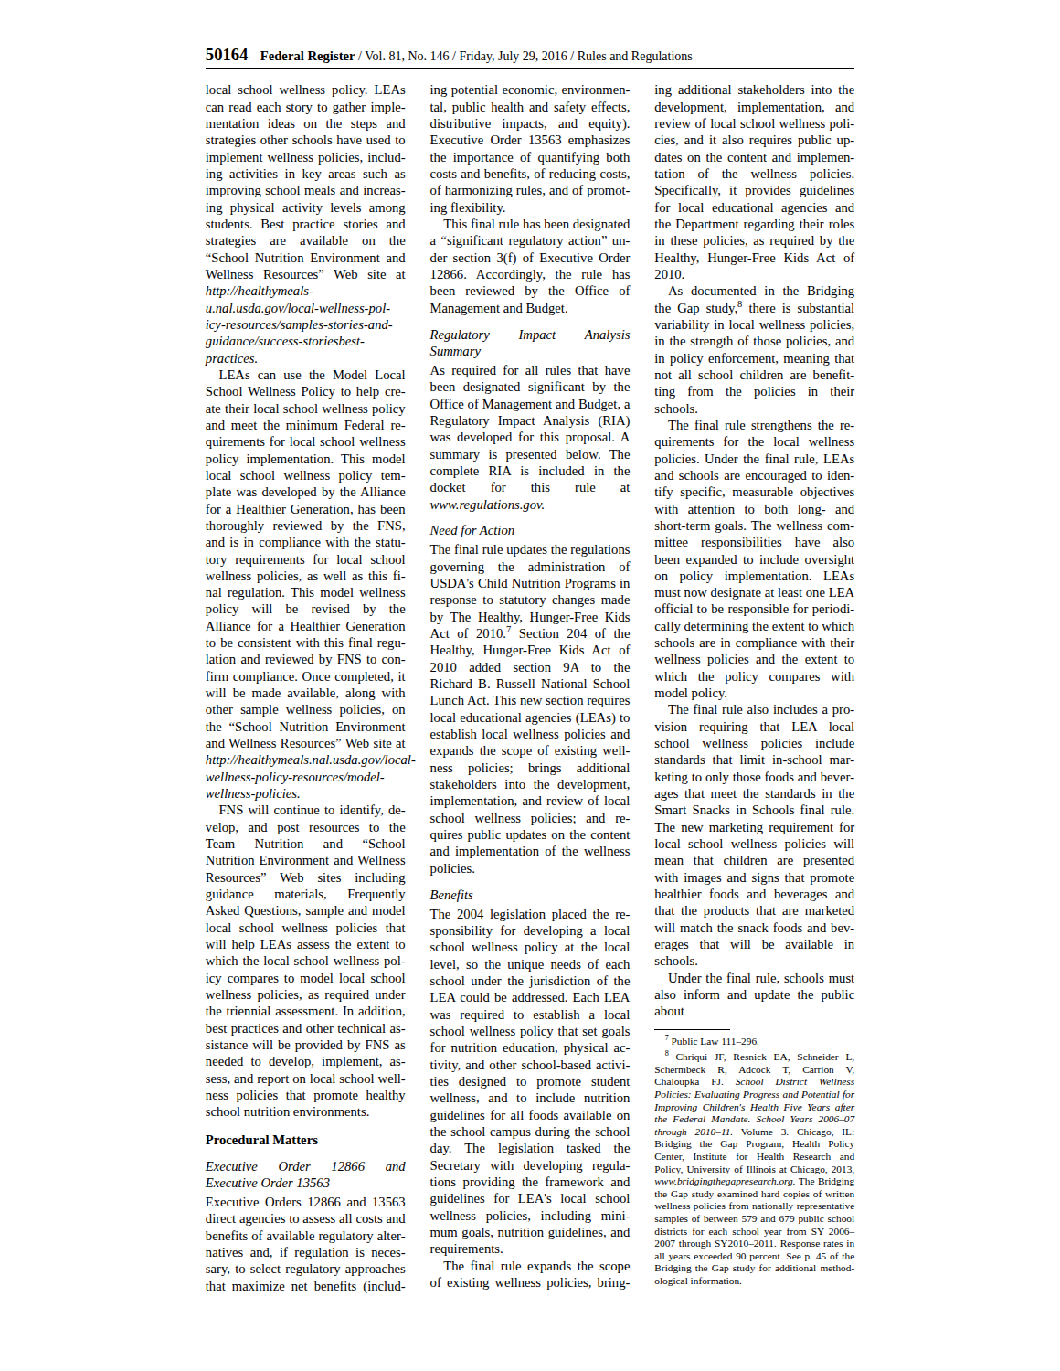50164
Federal Register / Vol. 81, No. 146 / Friday, July 29, 2016 / Rules and Regulations
local school wellness policy. LEAs can read each story to gather implementation ideas on the steps and strategies other schools have used to implement wellness policies, including activities in key areas such as improving school meals and increasing physical activity levels among students. Best practice stories and strategies are available on the “School Nutrition Environment and Wellness Resources” Web site at http://healthymeals-u.nal.usda.gov/local-wellness-policy-resources/samples-stories-and-guidance/success-storiesbest-practices.
LEAs can use the Model Local School Wellness Policy to help create their local school wellness policy and meet the minimum Federal requirements for local school wellness policy implementation. This model local school wellness policy template was developed by the Alliance for a Healthier Generation, has been thoroughly reviewed by the FNS, and is in compliance with the statutory requirements for local school wellness policies, as well as this final regulation. This model wellness policy will be revised by the Alliance for a Healthier Generation to be consistent with this final regulation and reviewed by FNS to confirm compliance. Once completed, it will be made available, along with other sample wellness policies, on the “School Nutrition Environment and Wellness Resources” Web site at http://healthymeals.nal.usda.gov/local-wellness-policy-resources/model-wellness-policies.
FNS will continue to identify, develop, and post resources to the Team Nutrition and “School Nutrition Environment and Wellness Resources” Web sites including guidance materials, Frequently Asked Questions, sample and model local school wellness policies that will help LEAs assess the extent to which the local school wellness policy compares to model local school wellness policies, as required under the triennial assessment. In addition, best practices and other technical assistance will be provided by FNS as needed to develop, implement, assess, and report on local school wellness policies that promote healthy school nutrition environments.
Procedural Matters
Executive Order 12866 and Executive Order 13563
Executive Orders 12866 and 13563 direct agencies to assess all costs and benefits of available regulatory alternatives and, if regulation is necessary, to select regulatory approaches that maximize net benefits (including potential economic, environmental, public health and safety effects, distributive impacts, and equity). Executive Order 13563 emphasizes the importance of quantifying both costs and benefits, of reducing costs, of harmonizing rules, and of promoting flexibility.
This final rule has been designated a “significant regulatory action” under section 3(f) of Executive Order 12866. Accordingly, the rule has been reviewed by the Office of Management and Budget.
Regulatory Impact Analysis Summary
As required for all rules that have been designated significant by the Office of Management and Budget, a Regulatory Impact Analysis (RIA) was developed for this proposal. A summary is presented below. The complete RIA is included in the docket for this rule at www.regulations.gov.
Need for Action
The final rule updates the regulations governing the administration of USDA's Child Nutrition Programs in response to statutory changes made by The Healthy, Hunger-Free Kids Act of 2010.7 Section 204 of the Healthy, Hunger-Free Kids Act of 2010 added section 9A to the Richard B. Russell National School Lunch Act. This new section requires local educational agencies (LEAs) to establish local wellness policies and expands the scope of existing wellness policies; brings additional stakeholders into the development, implementation, and review of local school wellness policies; and requires public updates on the content and implementation of the wellness policies.
Benefits
The 2004 legislation placed the responsibility for developing a local school wellness policy at the local level, so the unique needs of each school under the jurisdiction of the LEA could be addressed. Each LEA was required to establish a local school wellness policy that set goals for nutrition education, physical activity, and other school-based activities designed to promote student wellness, and to include nutrition guidelines for all foods available on the school campus during the school day. The legislation tasked the Secretary with developing regulations providing the framework and guidelines for LEA's local school wellness policies, including minimum goals, nutrition guidelines, and requirements.
The final rule expands the scope of existing wellness policies, bringing additional stakeholders into the development, implementation, and review of local school wellness policies, and it also requires public updates on the content and implementation of the wellness policies. Specifically, it provides guidelines for local educational agencies and the Department regarding their roles in these policies, as required by the Healthy, Hunger-Free Kids Act of 2010.
As documented in the Bridging the Gap study,8 there is substantial variability in local wellness policies, in the strength of those policies, and in policy enforcement, meaning that not all school children are benefitting from the policies in their schools.
The final rule strengthens the requirements for the local wellness policies. Under the final rule, LEAs and schools are encouraged to identify specific, measurable objectives with attention to both long- and short-term goals. The wellness committee responsibilities have also been expanded to include oversight on policy implementation. LEAs must now designate at least one LEA official to be responsible for periodically determining the extent to which schools are in compliance with their wellness policies and the extent to which the policy compares with model policy.
The final rule also includes a provision requiring that LEA local school wellness policies include standards that limit in-school marketing to only those foods and beverages that meet the standards in the Smart Snacks in Schools final rule. The new marketing requirement for local school wellness policies will mean that children are presented with images and signs that promote healthier foods and beverages and that the products that are marketed will match the snack foods and beverages that will be available in schools.
Under the final rule, schools must also inform and update the public about
7 Public Law 111–296.
8 Chriqui JF, Resnick EA, Schneider L, Schermbeck R, Adcock T, Carrion V, Chaloupka FJ. School District Wellness Policies: Evaluating Progress and Potential for Improving Children's Health Five Years after the Federal Mandate. School Years 2006–07 through 2010–11. Volume 3. Chicago, IL: Bridging the Gap Program, Health Policy Center, Institute for Health Research and Policy, University of Illinois at Chicago, 2013, www.bridgingthegapresearch.org. The Bridging the Gap study examined hard copies of written wellness policies from nationally representative samples of between 579 and 679 public school districts for each school year from SY 2006–2007 through SY2010–2011. Response rates in all years exceeded 90 percent. See p. 45 of the Bridging the Gap study for additional methodological information.